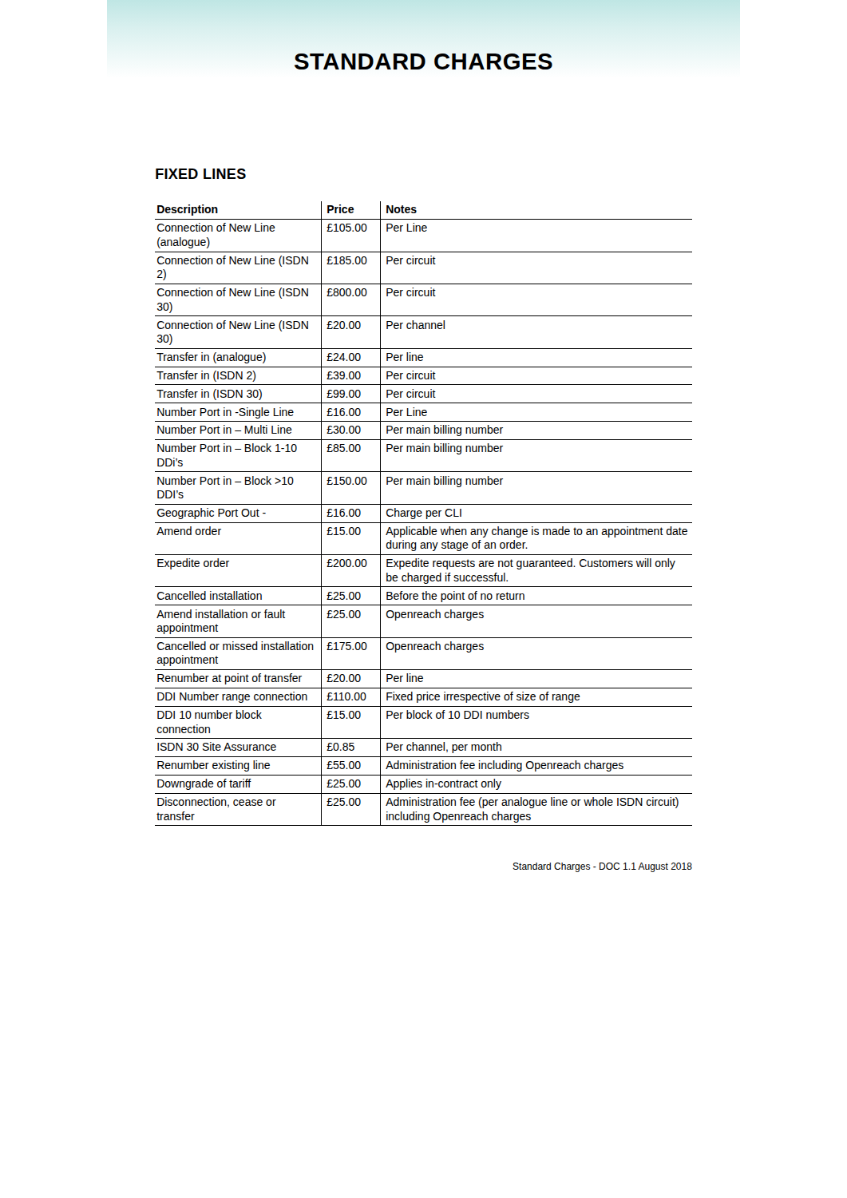STANDARD CHARGES
FIXED LINES
| Description | Price | Notes |
| --- | --- | --- |
| Connection of New Line (analogue) | £105.00 | Per Line |
| Connection of New Line (ISDN 2) | £185.00 | Per circuit |
| Connection of New Line (ISDN 30) | £800.00 | Per circuit |
| Connection of New Line (ISDN 30) | £20.00 | Per channel |
| Transfer in (analogue) | £24.00 | Per line |
| Transfer in (ISDN 2) | £39.00 | Per circuit |
| Transfer in (ISDN 30) | £99.00 | Per circuit |
| Number Port in -Single Line | £16.00 | Per Line |
| Number Port in – Multi Line | £30.00 | Per main billing number |
| Number Port in – Block 1-10 DDi’s | £85.00 | Per main billing number |
| Number Port in – Block >10 DDI’s | £150.00 | Per main billing number |
| Geographic Port Out - | £16.00 | Charge per CLI |
| Amend order | £15.00 | Applicable when any change is made to an appointment date during any stage of an order. |
| Expedite order | £200.00 | Expedite requests are not guaranteed. Customers will only be charged if successful. |
| Cancelled installation | £25.00 | Before the point of no return |
| Amend installation or fault appointment | £25.00 | Openreach charges |
| Cancelled or missed installation appointment | £175.00 | Openreach charges |
| Renumber at point of transfer | £20.00 | Per line |
| DDI Number range connection | £110.00 | Fixed price irrespective of size of range |
| DDI 10 number block connection | £15.00 | Per block of 10 DDI numbers |
| ISDN 30 Site Assurance | £0.85 | Per channel, per month |
| Renumber existing line | £55.00 | Administration fee including Openreach charges |
| Downgrade of tariff | £25.00 | Applies in-contract only |
| Disconnection, cease or transfer | £25.00 | Administration fee (per analogue line or whole ISDN circuit) including Openreach charges |
Standard Charges - DOC 1.1 August 2018